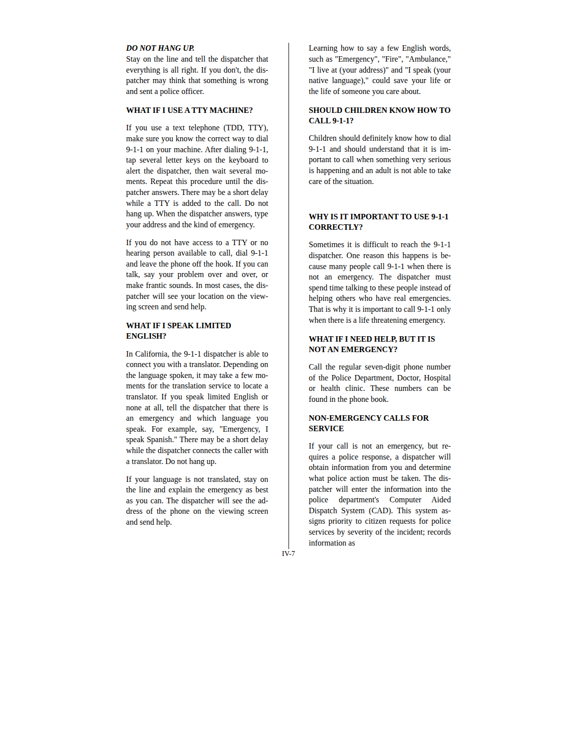DO NOT HANG UP.
Stay on the line and tell the dispatcher that everything is all right. If you don't, the dispatcher may think that something is wrong and sent a police officer.
WHAT IF I USE A TTY MACHINE?
If you use a text telephone (TDD, TTY), make sure you know the correct way to dial 9-1-1 on your machine. After dialing 9-1-1, tap several letter keys on the keyboard to alert the dispatcher, then wait several moments. Repeat this procedure until the dispatcher answers. There may be a short delay while a TTY is added to the call. Do not hang up. When the dispatcher answers, type your address and the kind of emergency.
If you do not have access to a TTY or no hearing person available to call, dial 9-1-1 and leave the phone off the hook. If you can talk, say your problem over and over, or make frantic sounds. In most cases, the dispatcher will see your location on the viewing screen and send help.
WHAT IF I SPEAK LIMITED ENGLISH?
In California, the 9-1-1 dispatcher is able to connect you with a translator. Depending on the language spoken, it may take a few moments for the translation service to locate a translator. If you speak limited English or none at all, tell the dispatcher that there is an emergency and which language you speak. For example, say, "Emergency, I speak Spanish." There may be a short delay while the dispatcher connects the caller with a translator. Do not hang up.
If your language is not translated, stay on the line and explain the emergency as best as you can. The dispatcher will see the address of the phone on the viewing screen and send help.
Learning how to say a few English words, such as "Emergency", "Fire", "Ambulance," "I live at (your address)" and "I speak (your native language)," could save your life or the life of someone you care about.
SHOULD CHILDREN KNOW HOW TO CALL 9-1-1?
Children should definitely know how to dial 9-1-1 and should understand that it is important to call when something very serious is happening and an adult is not able to take care of the situation.
WHY IS IT IMPORTANT TO USE 9-1-1 CORRECTLY?
Sometimes it is difficult to reach the 9-1-1 dispatcher. One reason this happens is because many people call 9-1-1 when there is not an emergency. The dispatcher must spend time talking to these people instead of helping others who have real emergencies. That is why it is important to call 9-1-1 only when there is a life threatening emergency.
WHAT IF I NEED HELP, BUT IT IS NOT AN EMERGENCY?
Call the regular seven-digit phone number of the Police Department, Doctor, Hospital or health clinic. These numbers can be found in the phone book.
NON-EMERGENCY CALLS FOR SERVICE
If your call is not an emergency, but requires a police response, a dispatcher will obtain information from you and determine what police action must be taken. The dispatcher will enter the information into the police department's Computer Aided Dispatch System (CAD). This system assigns priority to citizen requests for police services by severity of the incident; records information as
IV-7